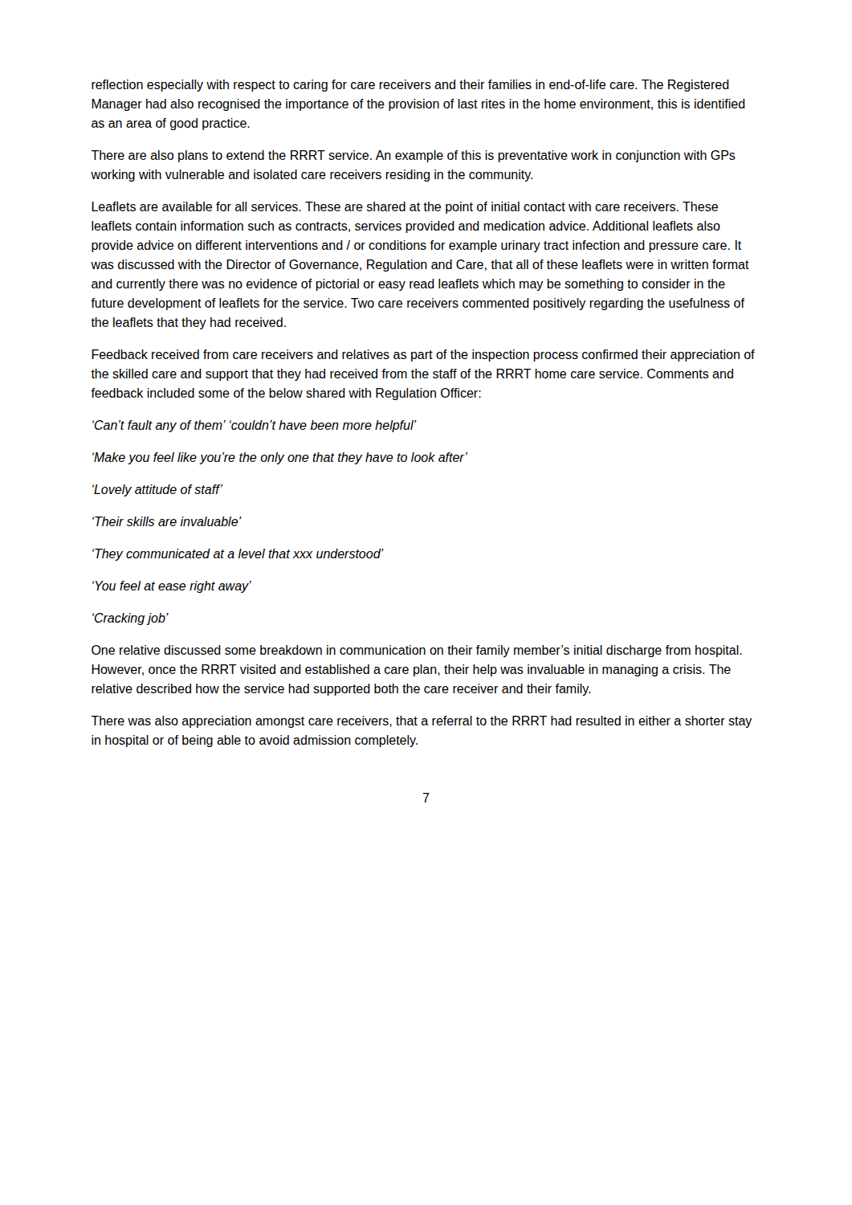reflection especially with respect to caring for care receivers and their families in end-of-life care. The Registered Manager had also recognised the importance of the provision of last rites in the home environment, this is identified as an area of good practice.
There are also plans to extend the RRRT service. An example of this is preventative work in conjunction with GPs working with vulnerable and isolated care receivers residing in the community.
Leaflets are available for all services. These are shared at the point of initial contact with care receivers. These leaflets contain information such as contracts, services provided and medication advice. Additional leaflets also provide advice on different interventions and / or conditions for example urinary tract infection and pressure care. It was discussed with the Director of Governance, Regulation and Care, that all of these leaflets were in written format and currently there was no evidence of pictorial or easy read leaflets which may be something to consider in the future development of leaflets for the service. Two care receivers commented positively regarding the usefulness of the leaflets that they had received.
Feedback received from care receivers and relatives as part of the inspection process confirmed their appreciation of the skilled care and support that they had received from the staff of the RRRT home care service. Comments and feedback included some of the below shared with Regulation Officer:
‘Can’t fault any of them’ ‘couldn’t have been more helpful’
‘Make you feel like you’re the only one that they have to look after’
‘Lovely attitude of staff’
‘Their skills are invaluable’
‘They communicated at a level that xxx understood’
‘You feel at ease right away’
‘Cracking job’
One relative discussed some breakdown in communication on their family member’s initial discharge from hospital. However, once the RRRT visited and established a care plan, their help was invaluable in managing a crisis. The relative described how the service had supported both the care receiver and their family.
There was also appreciation amongst care receivers, that a referral to the RRRT had resulted in either a shorter stay in hospital or of being able to avoid admission completely.
7